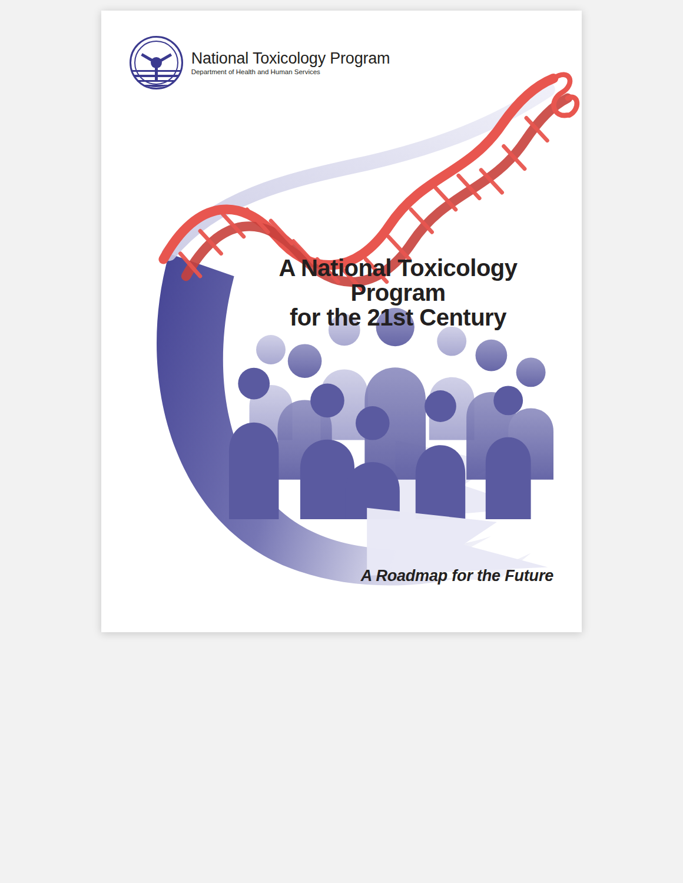National Toxicology Program
Department of Health and Human Services
A National Toxicology Program
for the 21st Century
A Roadmap for the Future